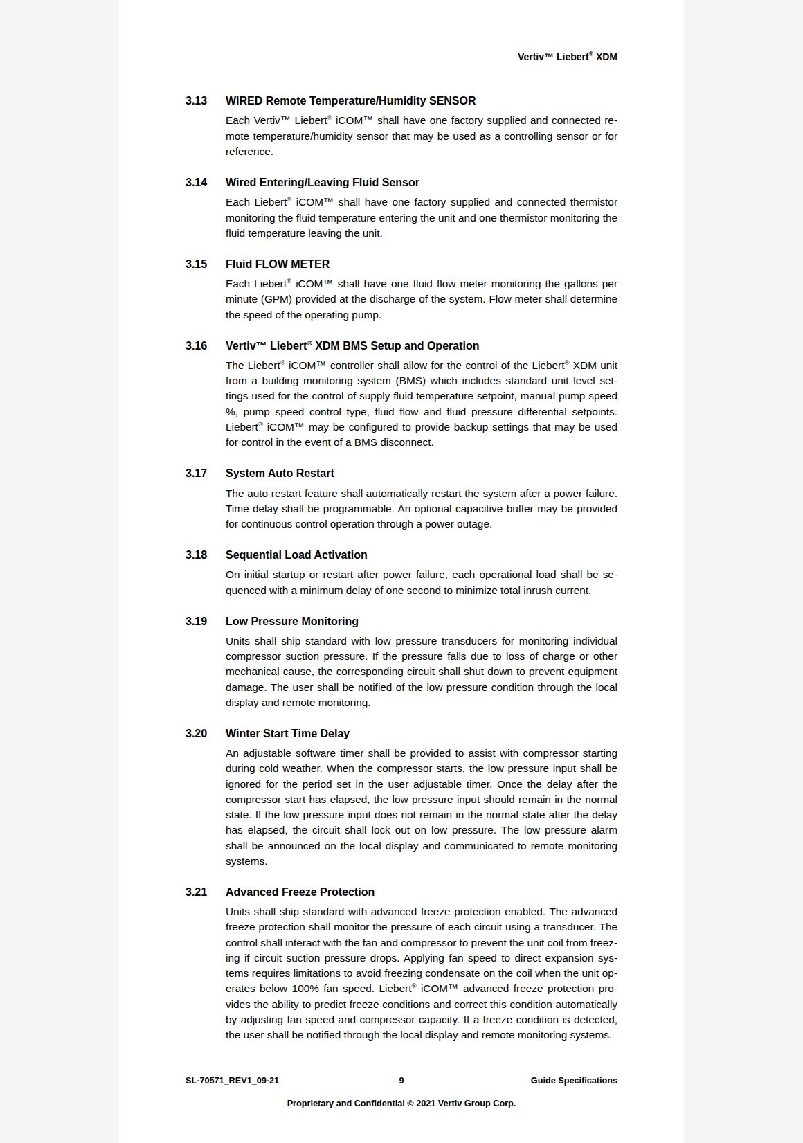Vertiv™ Liebert® XDM
3.13 WIRED Remote Temperature/Humidity SENSOR
Each Vertiv™ Liebert® iCOM™ shall have one factory supplied and connected remote temperature/humidity sensor that may be used as a controlling sensor or for reference.
3.14 Wired Entering/Leaving Fluid Sensor
Each Liebert® iCOM™ shall have one factory supplied and connected thermistor monitoring the fluid temperature entering the unit and one thermistor monitoring the fluid temperature leaving the unit.
3.15 Fluid FLOW METER
Each Liebert® iCOM™ shall have one fluid flow meter monitoring the gallons per minute (GPM) provided at the discharge of the system. Flow meter shall determine the speed of the operating pump.
3.16 Vertiv™ Liebert® XDM BMS Setup and Operation
The Liebert® iCOM™ controller shall allow for the control of the Liebert® XDM unit from a building monitoring system (BMS) which includes standard unit level settings used for the control of supply fluid temperature setpoint, manual pump speed %, pump speed control type, fluid flow and fluid pressure differential setpoints. Liebert® iCOM™ may be configured to provide backup settings that may be used for control in the event of a BMS disconnect.
3.17 System Auto Restart
The auto restart feature shall automatically restart the system after a power failure. Time delay shall be programmable. An optional capacitive buffer may be provided for continuous control operation through a power outage.
3.18 Sequential Load Activation
On initial startup or restart after power failure, each operational load shall be sequenced with a minimum delay of one second to minimize total inrush current.
3.19 Low Pressure Monitoring
Units shall ship standard with low pressure transducers for monitoring individual compressor suction pressure. If the pressure falls due to loss of charge or other mechanical cause, the corresponding circuit shall shut down to prevent equipment damage. The user shall be notified of the low pressure condition through the local display and remote monitoring.
3.20 Winter Start Time Delay
An adjustable software timer shall be provided to assist with compressor starting during cold weather. When the compressor starts, the low pressure input shall be ignored for the period set in the user adjustable timer. Once the delay after the compressor start has elapsed, the low pressure input should remain in the normal state. If the low pressure input does not remain in the normal state after the delay has elapsed, the circuit shall lock out on low pressure. The low pressure alarm shall be announced on the local display and communicated to remote monitoring systems.
3.21 Advanced Freeze Protection
Units shall ship standard with advanced freeze protection enabled. The advanced freeze protection shall monitor the pressure of each circuit using a transducer. The control shall interact with the fan and compressor to prevent the unit coil from freezing if circuit suction pressure drops. Applying fan speed to direct expansion systems requires limitations to avoid freezing condensate on the coil when the unit operates below 100% fan speed. Liebert® iCOM™ advanced freeze protection provides the ability to predict freeze conditions and correct this condition automatically by adjusting fan speed and compressor capacity. If a freeze condition is detected, the user shall be notified through the local display and remote monitoring systems.
SL-70571_REV1_09-21 9 Guide Specifications
Proprietary and Confidential © 2021 Vertiv Group Corp.